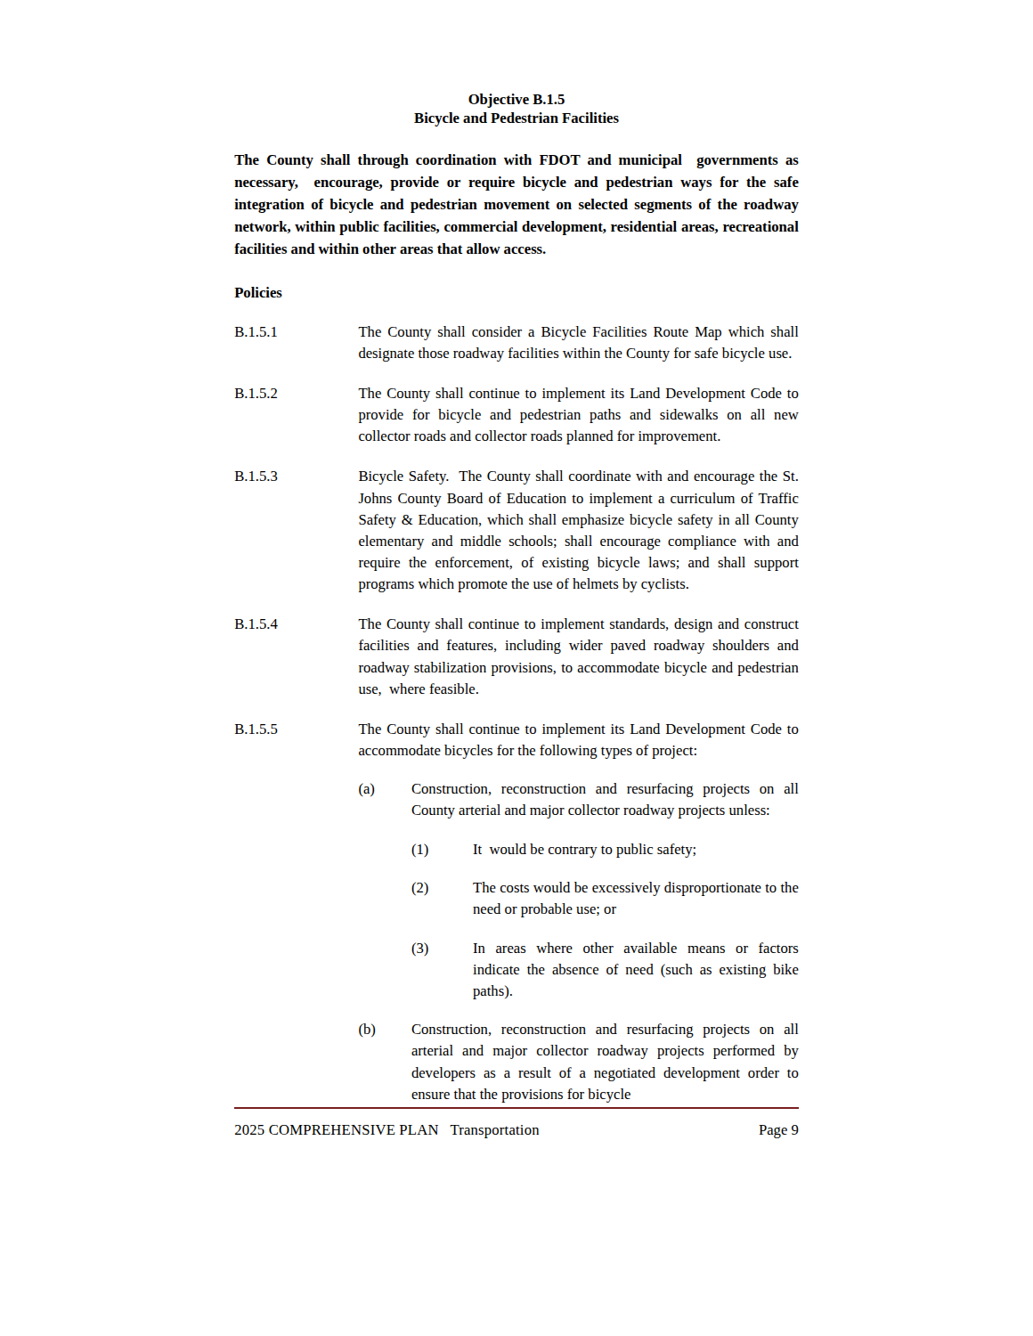Objective B.1.5 Bicycle and Pedestrian Facilities
The County shall through coordination with FDOT and municipal governments as necessary, encourage, provide or require bicycle and pedestrian ways for the safe integration of bicycle and pedestrian movement on selected segments of the roadway network, within public facilities, commercial development, residential areas, recreational facilities and within other areas that allow access.
Policies
B.1.5.1
The County shall consider a Bicycle Facilities Route Map which shall designate those roadway facilities within the County for safe bicycle use.
B.1.5.2
The County shall continue to implement its Land Development Code to provide for bicycle and pedestrian paths and sidewalks on all new collector roads and collector roads planned for improvement.
B.1.5.3
Bicycle Safety. The County shall coordinate with and encourage the St. Johns County Board of Education to implement a curriculum of Traffic Safety & Education, which shall emphasize bicycle safety in all County elementary and middle schools; shall encourage compliance with and require the enforcement, of existing bicycle laws; and shall support programs which promote the use of helmets by cyclists.
B.1.5.4
The County shall continue to implement standards, design and construct facilities and features, including wider paved roadway shoulders and roadway stabilization provisions, to accommodate bicycle and pedestrian use, where feasible.
B.1.5.5
The County shall continue to implement its Land Development Code to accommodate bicycles for the following types of project:
(a)
Construction, reconstruction and resurfacing projects on all County arterial and major collector roadway projects unless:
(1)
It would be contrary to public safety;
(2)
The costs would be excessively disproportionate to the need or probable use; or
(3)
In areas where other available means or factors indicate the absence of need (such as existing bike paths).
(b)
Construction, reconstruction and resurfacing projects on all arterial and major collector roadway projects performed by developers as a result of a negotiated development order to ensure that the provisions for bicycle
2025 COMPREHENSIVE PLAN Transportation
Page 9